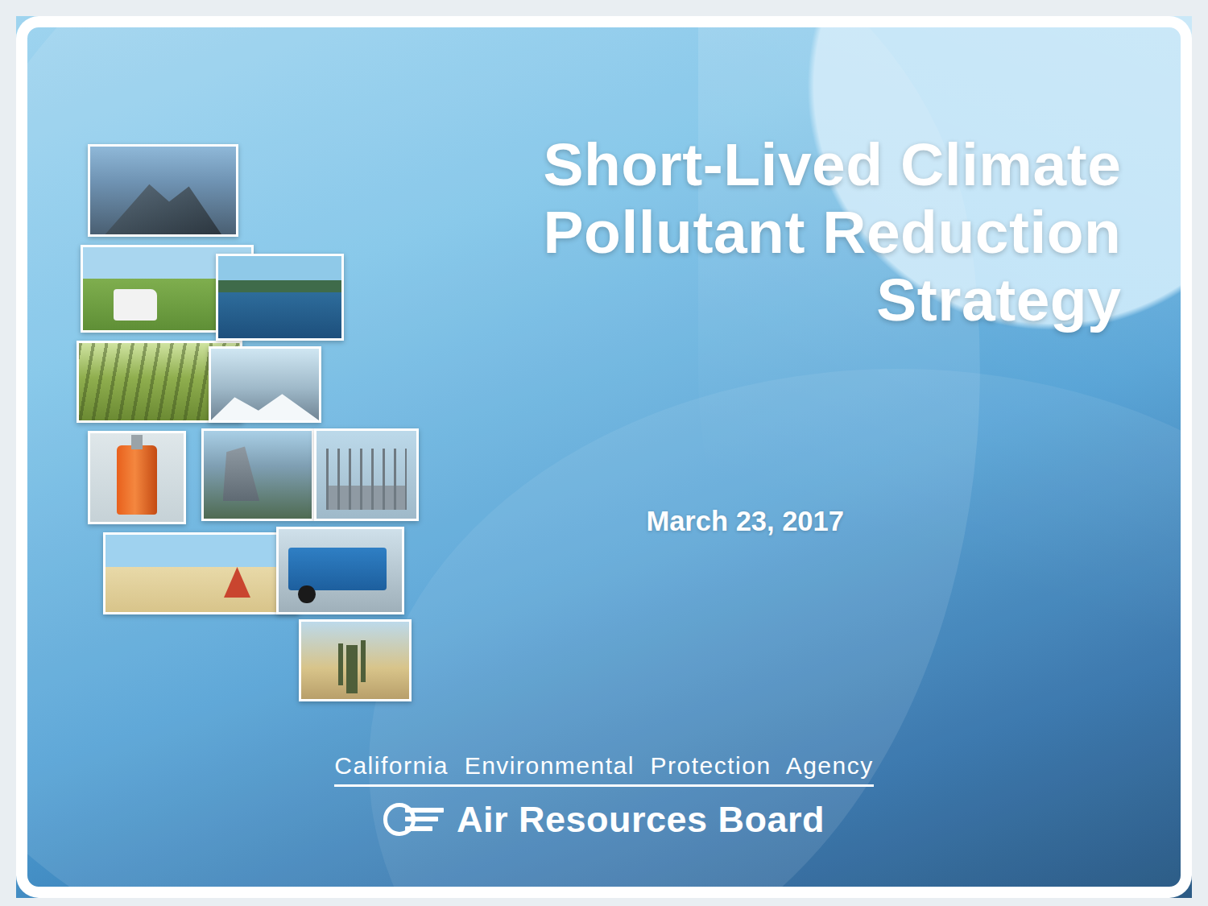Short-Lived Climate
Pollutant Reduction
Strategy
March 23, 2017
California Environmental Protection Agency
Air Resources Board